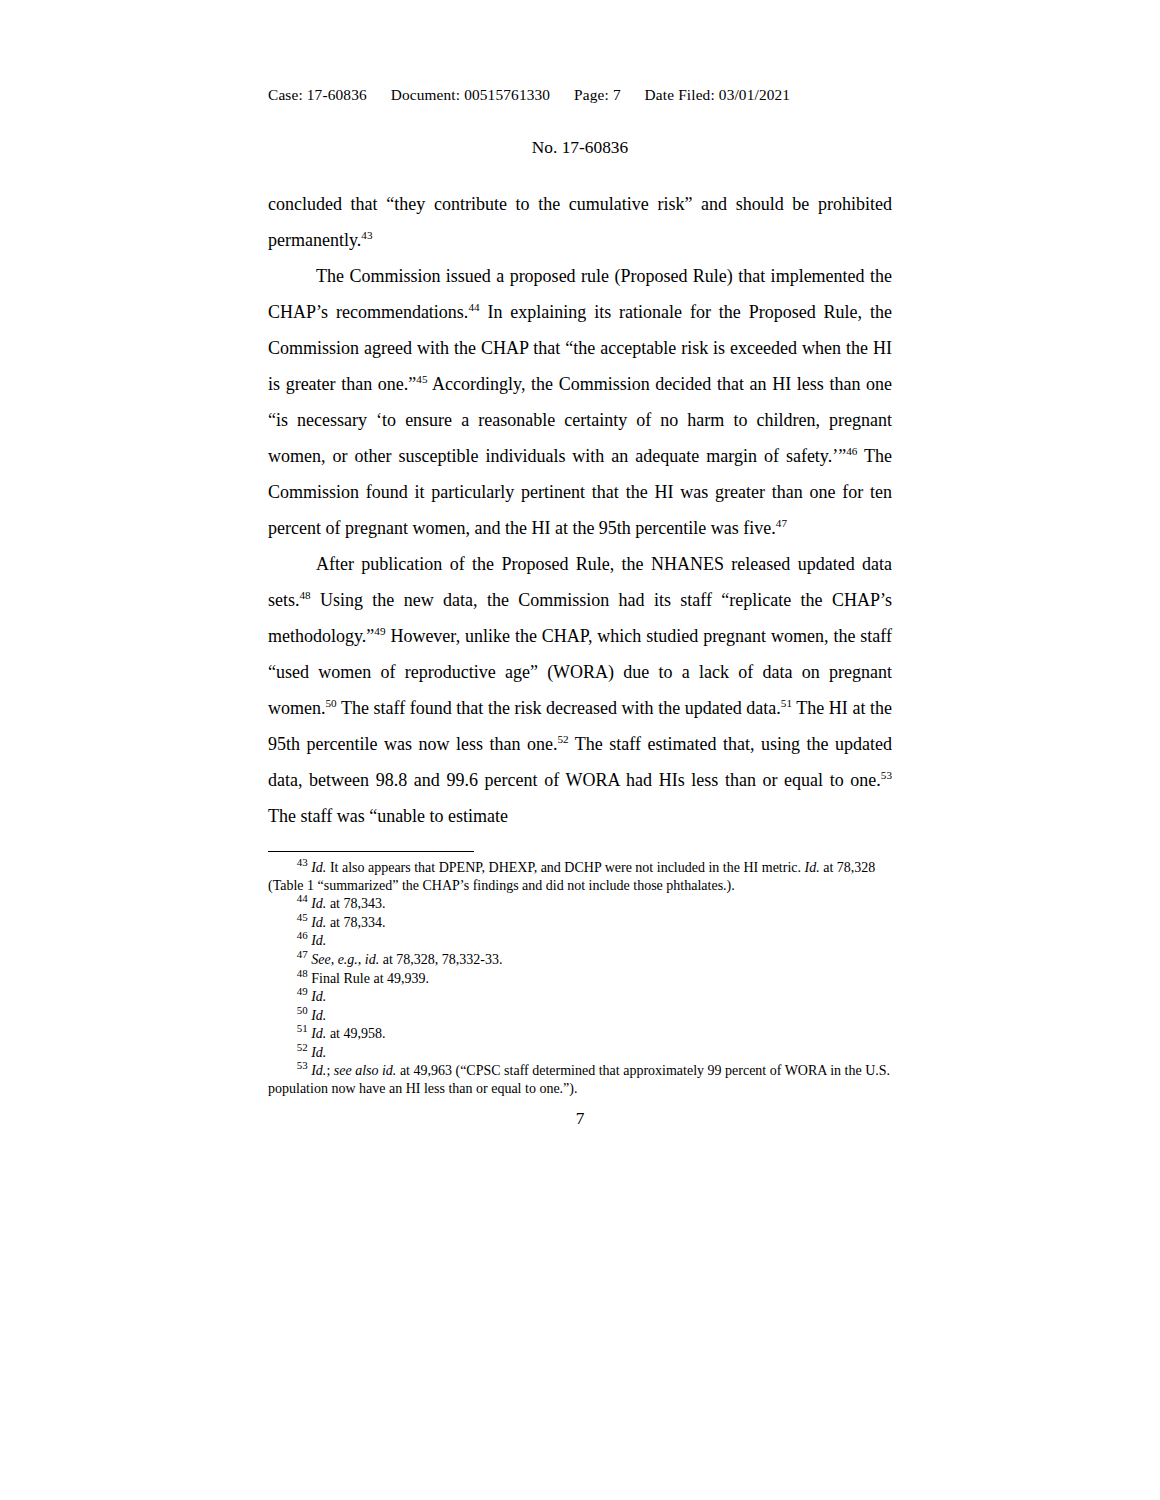Case: 17-60836 Document: 00515761330 Page: 7 Date Filed: 03/01/2021
No. 17-60836
concluded that “they contribute to the cumulative risk” and should be prohibited permanently.43
The Commission issued a proposed rule (Proposed Rule) that implemented the CHAP’s recommendations.44 In explaining its rationale for the Proposed Rule, the Commission agreed with the CHAP that “the acceptable risk is exceeded when the HI is greater than one.”45 Accordingly, the Commission decided that an HI less than one “is necessary ‘to ensure a reasonable certainty of no harm to children, pregnant women, or other susceptible individuals with an adequate margin of safety.’”46 The Commission found it particularly pertinent that the HI was greater than one for ten percent of pregnant women, and the HI at the 95th percentile was five.47
After publication of the Proposed Rule, the NHANES released updated data sets.48 Using the new data, the Commission had its staff “replicate the CHAP’s methodology.”49 However, unlike the CHAP, which studied pregnant women, the staff “used women of reproductive age” (WORA) due to a lack of data on pregnant women.50 The staff found that the risk decreased with the updated data.51 The HI at the 95th percentile was now less than one.52 The staff estimated that, using the updated data, between 98.8 and 99.6 percent of WORA had HIs less than or equal to one.53 The staff was “unable to estimate
43 Id. It also appears that DPENP, DHEXP, and DCHP were not included in the HI metric. Id. at 78,328 (Table 1 “summarized” the CHAP’s findings and did not include those phthalates.).
44 Id. at 78,343.
45 Id. at 78,334.
46 Id.
47 See, e.g., id. at 78,328, 78,332-33.
48 Final Rule at 49,939.
49 Id.
50 Id.
51 Id. at 49,958.
52 Id.
53 Id.; see also id. at 49,963 (“CPSC staff determined that approximately 99 percent of WORA in the U.S. population now have an HI less than or equal to one.”).
7